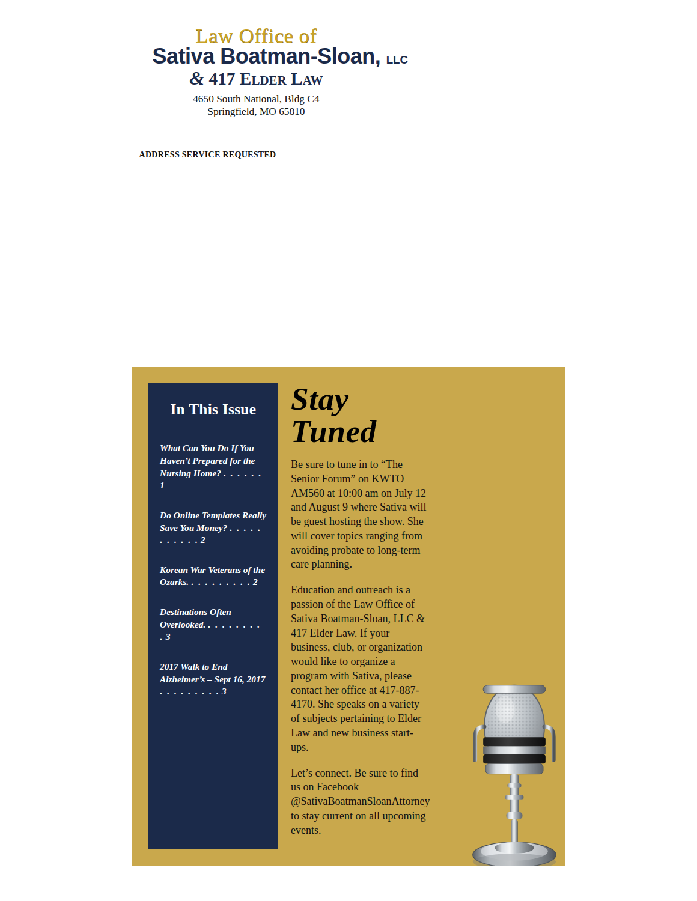Law Office of
Sativa Boatman-Sloan, LLC
& 417 Elder Law
4650 South National, Bldg C4
Springfield, MO 65810
ADDRESS SERVICE REQUESTED
In This Issue
What Can You Do If You Haven’t Prepared for the Nursing Home? . . . . . . 1
Do Online Templates Really Save You Money? . . . . . . . . . . . 2
Korean War Veterans of the Ozarks. . . . . . . . . . 2
Destinations Often Overlooked. . . . . . . . . . 3
2017 Walk to End Alzheimer’s – Sept 16, 2017 . . . . . . . . . 3
Stay Tuned
Be sure to tune in to “The Senior Forum” on KWTO AM560 at 10:00 am on July 12 and August 9 where Sativa will be guest hosting the show. She will cover topics ranging from avoiding probate to long-term care planning.
Education and outreach is a passion of the Law Office of Sativa Boatman-Sloan, LLC & 417 Elder Law. If your business, club, or organization would like to organize a program with Sativa, please contact her office at 417-887-4170. She speaks on a variety of subjects pertaining to Elder Law and new business start-ups.
Let’s connect. Be sure to find us on Facebook @SativaBoatmanSloanAttorney to stay current on all upcoming events.